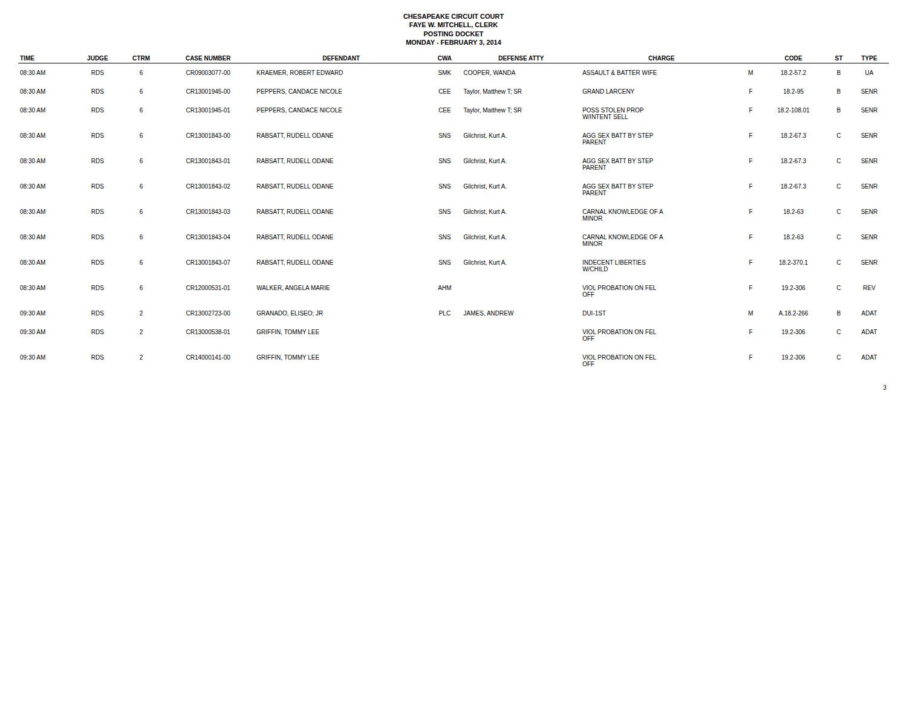CHESAPEAKE CIRCUIT COURT
FAYE W. MITCHELL, CLERK
POSTING DOCKET
MONDAY - FEBRUARY 3, 2014
| TIME | JUDGE | CTRM | CASE NUMBER | DEFENDANT | CWA | DEFENSE ATTY | CHARGE | | CODE | ST | TYPE |
| --- | --- | --- | --- | --- | --- | --- | --- | --- | --- | --- | --- |
| 08:30 AM | RDS | 6 | CR09003077-00 | KRAEMER, ROBERT EDWARD | SMK | COOPER, WANDA | ASSAULT & BATTER WIFE | M | 18.2-57.2 | B | UA |
| 08:30 AM | RDS | 6 | CR13001945-00 | PEPPERS, CANDACE NICOLE | CEE | Taylor, Matthew T; SR | GRAND LARCENY | F | 18.2-95 | B | SENR |
| 08:30 AM | RDS | 6 | CR13001945-01 | PEPPERS, CANDACE NICOLE | CEE | Taylor, Matthew T; SR | POSS STOLEN PROP W/INTENT SELL | F | 18.2-108.01 | B | SENR |
| 08:30 AM | RDS | 6 | CR13001843-00 | RABSATT, RUDELL ODANE | SNS | Gilchrist, Kurt A. | AGG SEX BATT BY STEP PARENT | F | 18.2-67.3 | C | SENR |
| 08:30 AM | RDS | 6 | CR13001843-01 | RABSATT, RUDELL ODANE | SNS | Gilchrist, Kurt A. | AGG SEX BATT BY STEP PARENT | F | 18.2-67.3 | C | SENR |
| 08:30 AM | RDS | 6 | CR13001843-02 | RABSATT, RUDELL ODANE | SNS | Gilchrist, Kurt A. | AGG SEX BATT BY STEP PARENT | F | 18.2-67.3 | C | SENR |
| 08:30 AM | RDS | 6 | CR13001843-03 | RABSATT, RUDELL ODANE | SNS | Gilchrist, Kurt A. | CARNAL KNOWLEDGE OF A MINOR | F | 18.2-63 | C | SENR |
| 08:30 AM | RDS | 6 | CR13001843-04 | RABSATT, RUDELL ODANE | SNS | Gilchrist, Kurt A. | CARNAL KNOWLEDGE OF A MINOR | F | 18.2-63 | C | SENR |
| 08:30 AM | RDS | 6 | CR13001843-07 | RABSATT, RUDELL ODANE | SNS | Gilchrist, Kurt A. | INDECENT LIBERTIES W/CHILD | F | 18.2-370.1 | C | SENR |
| 08:30 AM | RDS | 6 | CR12000531-01 | WALKER, ANGELA MARIE | AHM | | VIOL PROBATION ON FEL OFF | F | 19.2-306 | C | REV |
| 09:30 AM | RDS | 2 | CR13002723-00 | GRANADO, ELISEO; JR | PLC | JAMES, ANDREW | DUI-1ST | M | A.18.2-266 | B | ADAT |
| 09:30 AM | RDS | 2 | CR13000538-01 | GRIFFIN, TOMMY LEE | | | VIOL PROBATION ON FEL OFF | F | 19.2-306 | C | ADAT |
| 09:30 AM | RDS | 2 | CR14000141-00 | GRIFFIN, TOMMY LEE | | | VIOL PROBATION ON FEL OFF | F | 19.2-306 | C | ADAT |
3